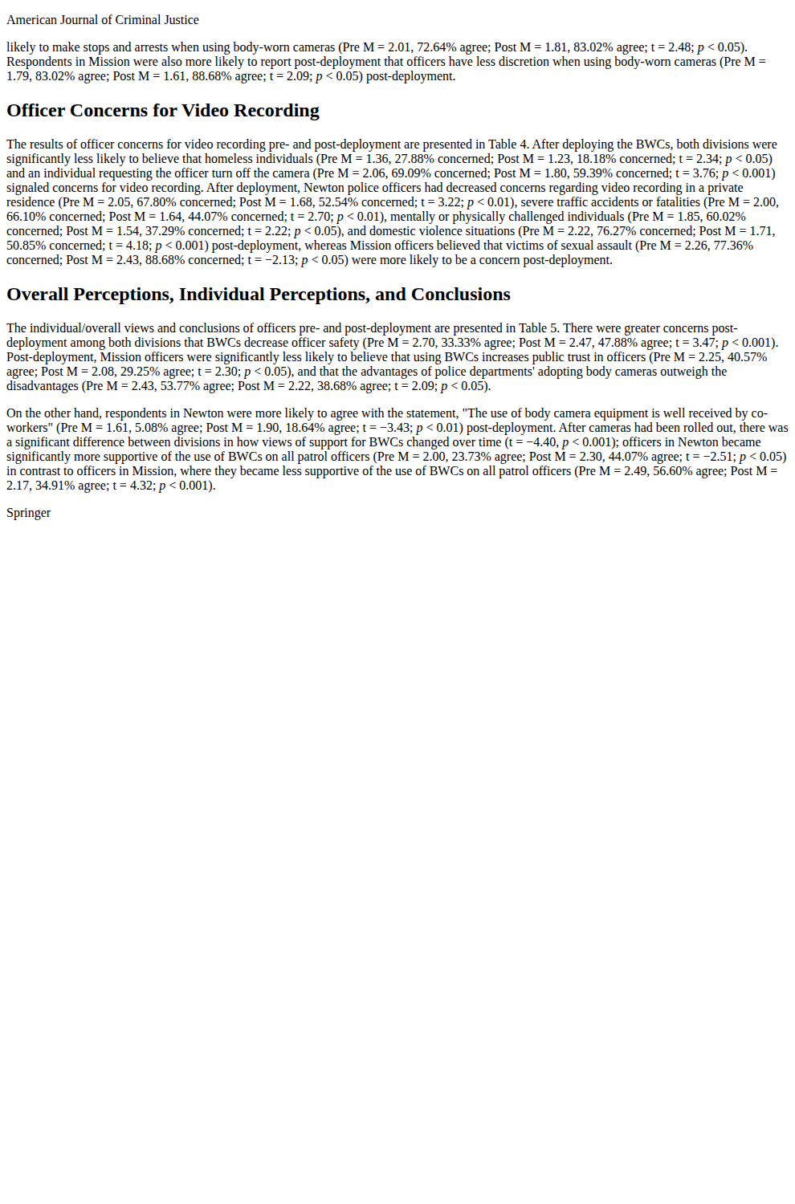American Journal of Criminal Justice
likely to make stops and arrests when using body-worn cameras (Pre M = 2.01, 72.64% agree; Post M = 1.81, 83.02% agree; t = 2.48; p < 0.05). Respondents in Mission were also more likely to report post-deployment that officers have less discretion when using body-worn cameras (Pre M = 1.79, 83.02% agree; Post M = 1.61, 88.68% agree; t = 2.09; p < 0.05) post-deployment.
Officer Concerns for Video Recording
The results of officer concerns for video recording pre- and post-deployment are presented in Table 4. After deploying the BWCs, both divisions were significantly less likely to believe that homeless individuals (Pre M = 1.36, 27.88% concerned; Post M = 1.23, 18.18% concerned; t = 2.34; p < 0.05) and an individual requesting the officer turn off the camera (Pre M = 2.06, 69.09% concerned; Post M = 1.80, 59.39% concerned; t = 3.76; p < 0.001) signaled concerns for video recording. After deployment, Newton police officers had decreased concerns regarding video recording in a private residence (Pre M = 2.05, 67.80% concerned; Post M = 1.68, 52.54% concerned; t = 3.22; p < 0.01), severe traffic accidents or fatalities (Pre M = 2.00, 66.10% concerned; Post M = 1.64, 44.07% concerned; t = 2.70; p < 0.01), mentally or physically challenged individuals (Pre M = 1.85, 60.02% concerned; Post M = 1.54, 37.29% concerned; t = 2.22; p < 0.05), and domestic violence situations (Pre M = 2.22, 76.27% concerned; Post M = 1.71, 50.85% concerned; t = 4.18; p < 0.001) post-deployment, whereas Mission officers believed that victims of sexual assault (Pre M = 2.26, 77.36% concerned; Post M = 2.43, 88.68% concerned; t = −2.13; p < 0.05) were more likely to be a concern post-deployment.
Overall Perceptions, Individual Perceptions, and Conclusions
The individual/overall views and conclusions of officers pre- and post-deployment are presented in Table 5. There were greater concerns post-deployment among both divisions that BWCs decrease officer safety (Pre M = 2.70, 33.33% agree; Post M = 2.47, 47.88% agree; t = 3.47; p < 0.001). Post-deployment, Mission officers were significantly less likely to believe that using BWCs increases public trust in officers (Pre M = 2.25, 40.57% agree; Post M = 2.08, 29.25% agree; t = 2.30; p < 0.05), and that the advantages of police departments' adopting body cameras outweigh the disadvantages (Pre M = 2.43, 53.77% agree; Post M = 2.22, 38.68% agree; t = 2.09; p < 0.05).
On the other hand, respondents in Newton were more likely to agree with the statement, "The use of body camera equipment is well received by co-workers" (Pre M = 1.61, 5.08% agree; Post M = 1.90, 18.64% agree; t = −3.43; p < 0.01) post-deployment. After cameras had been rolled out, there was a significant difference between divisions in how views of support for BWCs changed over time (t = −4.40, p < 0.001); officers in Newton became significantly more supportive of the use of BWCs on all patrol officers (Pre M = 2.00, 23.73% agree; Post M = 2.30, 44.07% agree; t = −2.51; p < 0.05) in contrast to officers in Mission, where they became less supportive of the use of BWCs on all patrol officers (Pre M = 2.49, 56.60% agree; Post M = 2.17, 34.91% agree; t = 4.32; p < 0.001).
Springer